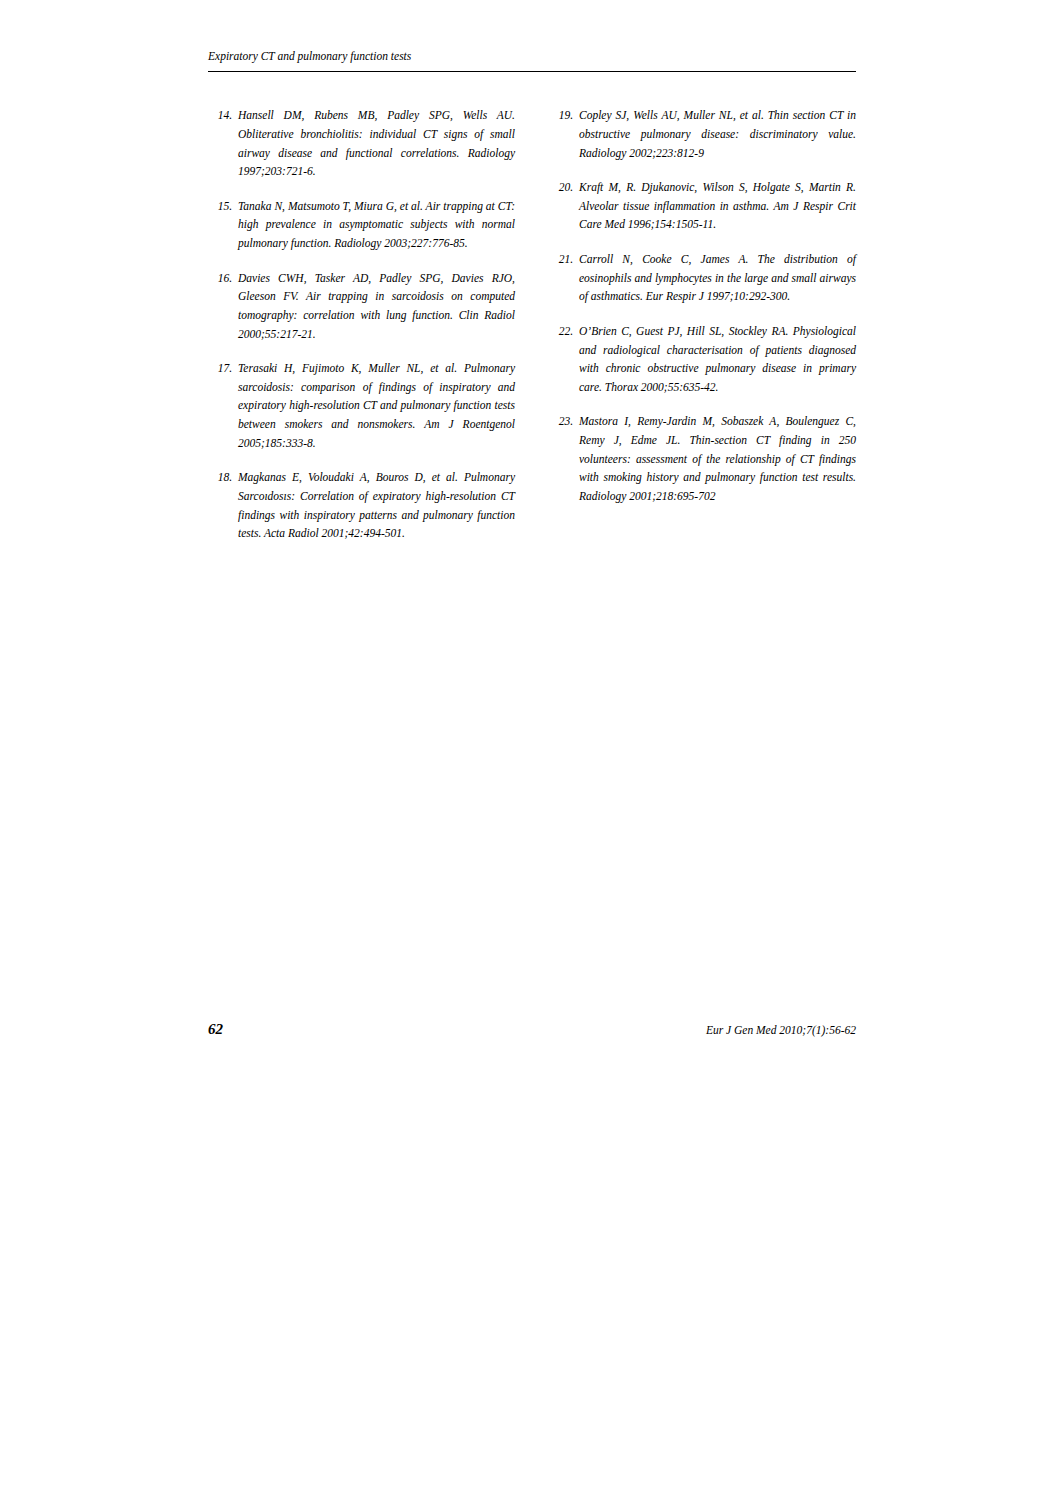Expiratory CT and pulmonary function tests
14. Hansell DM, Rubens MB, Padley SPG, Wells AU. Obliterative bronchiolitis: individual CT signs of small airway disease and functional correlations. Radiology 1997;203:721-6.
15. Tanaka N, Matsumoto T, Miura G, et al. Air trapping at CT: high prevalence in asymptomatic subjects with normal pulmonary function. Radiology 2003;227:776-85.
16. Davies CWH, Tasker AD, Padley SPG, Davies RJO, Gleeson FV. Air trapping in sarcoidosis on computed tomography: correlation with lung function. Clin Radiol 2000;55:217-21.
17. Terasaki H, Fujimoto K, Muller NL, et al. Pulmonary sarcoidosis: comparison of findings of inspiratory and expiratory high-resolution CT and pulmonary function tests between smokers and nonsmokers. Am J Roentgenol 2005;185:333-8.
18. Magkanas E, Voloudaki A, Bouros D, et al. Pulmonary Sarcoıdosıs: Correlation of expiratory high-resolution CT findings with inspiratory patterns and pulmonary function tests. Acta Radiol 2001;42:494-501.
19. Copley SJ, Wells AU, Muller NL, et al. Thin section CT in obstructive pulmonary disease: discriminatory value. Radiology 2002;223:812-9
20. Kraft M, R. Djukanovic, Wilson S, Holgate S, Martin R. Alveolar tissue inflammation in asthma. Am J Respir Crit Care Med 1996;154:1505-11.
21. Carroll N, Cooke C, James A. The distribution of eosinophils and lymphocytes in the large and small airways of asthmatics. Eur Respir J 1997;10:292-300.
22. O’Brien C, Guest PJ, Hill SL, Stockley RA. Physiological and radiological characterisation of patients diagnosed with chronic obstructive pulmonary disease in primary care. Thorax 2000;55:635-42.
23. Mastora I, Remy-Jardin M, Sobaszek A, Boulenguez C, Remy J, Edme JL. Thin-section CT finding in 250 volunteers: assessment of the relationship of CT findings with smoking history and pulmonary function test results. Radiology 2001;218:695-702
62
Eur J Gen Med 2010;7(1):56-62